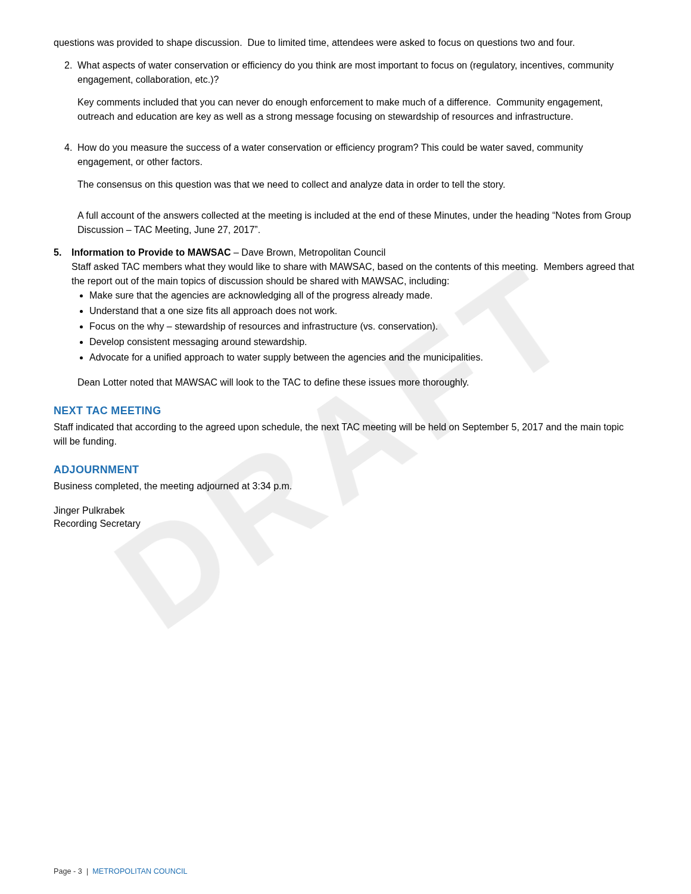DRAFT
questions was provided to shape discussion. Due to limited time, attendees were asked to focus on questions two and four.
2. What aspects of water conservation or efficiency do you think are most important to focus on (regulatory, incentives, community engagement, collaboration, etc.)?
Key comments included that you can never do enough enforcement to make much of a difference. Community engagement, outreach and education are key as well as a strong message focusing on stewardship of resources and infrastructure.
4. How do you measure the success of a water conservation or efficiency program? This could be water saved, community engagement, or other factors.
The consensus on this question was that we need to collect and analyze data in order to tell the story.
A full account of the answers collected at the meeting is included at the end of these Minutes, under the heading “Notes from Group Discussion – TAC Meeting, June 27, 2017”.
5.
Information to Provide to MAWSAC – Dave Brown, Metropolitan Council
Staff asked TAC members what they would like to share with MAWSAC, based on the contents of this meeting. Members agreed that the report out of the main topics of discussion should be shared with MAWSAC, including:
Make sure that the agencies are acknowledging all of the progress already made.
Understand that a one size fits all approach does not work.
Focus on the why – stewardship of resources and infrastructure (vs. conservation).
Develop consistent messaging around stewardship.
Advocate for a unified approach to water supply between the agencies and the municipalities.
Dean Lotter noted that MAWSAC will look to the TAC to define these issues more thoroughly.
NEXT TAC MEETING
Staff indicated that according to the agreed upon schedule, the next TAC meeting will be held on September 5, 2017 and the main topic will be funding.
ADJOURNMENT
Business completed, the meeting adjourned at 3:34 p.m.
Jinger Pulkrabek
Recording Secretary
Page - 3 | METROPOLITAN COUNCIL